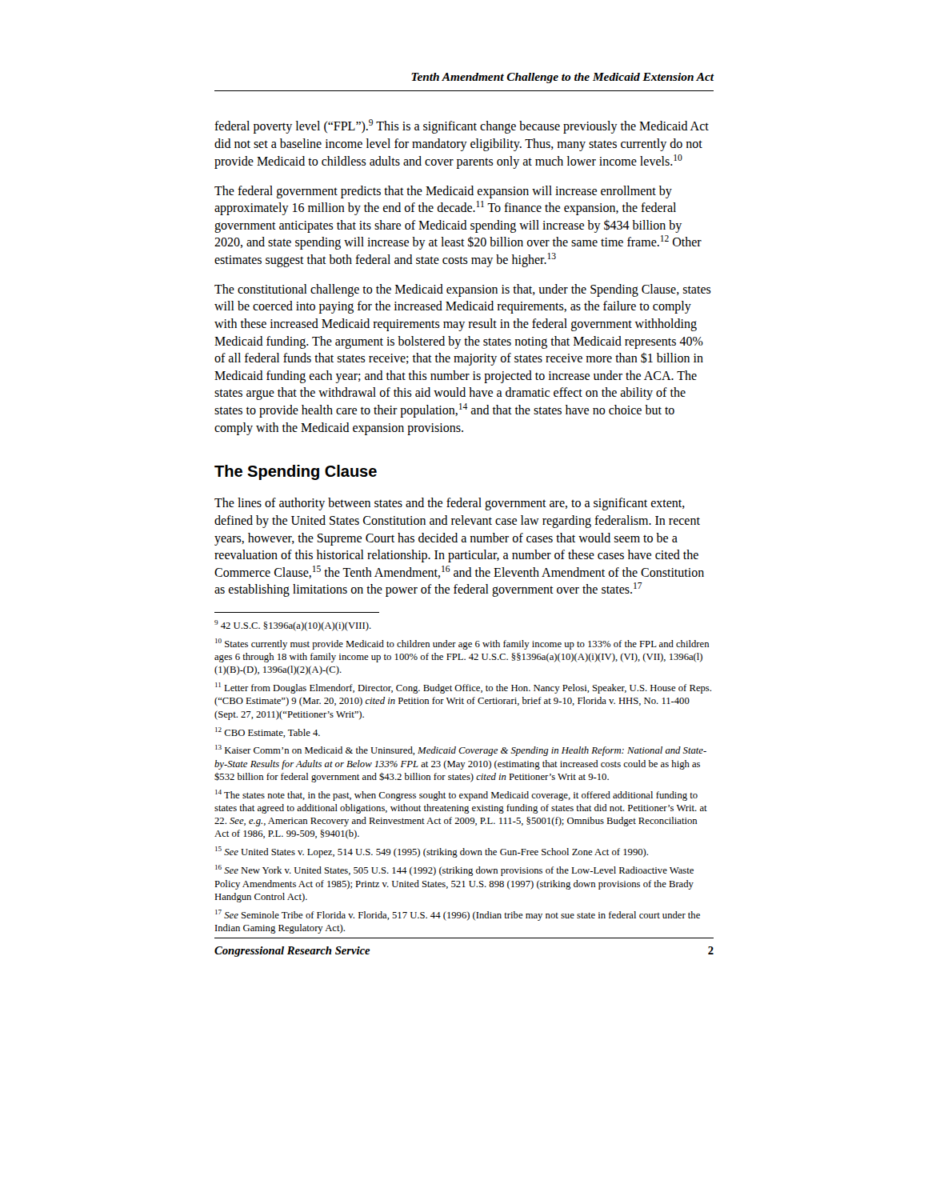Tenth Amendment Challenge to the Medicaid Extension Act
federal poverty level (“FPL”).9 This is a significant change because previously the Medicaid Act did not set a baseline income level for mandatory eligibility. Thus, many states currently do not provide Medicaid to childless adults and cover parents only at much lower income levels.10
The federal government predicts that the Medicaid expansion will increase enrollment by approximately 16 million by the end of the decade.11 To finance the expansion, the federal government anticipates that its share of Medicaid spending will increase by $434 billion by 2020, and state spending will increase by at least $20 billion over the same time frame.12 Other estimates suggest that both federal and state costs may be higher.13
The constitutional challenge to the Medicaid expansion is that, under the Spending Clause, states will be coerced into paying for the increased Medicaid requirements, as the failure to comply with these increased Medicaid requirements may result in the federal government withholding Medicaid funding. The argument is bolstered by the states noting that Medicaid represents 40% of all federal funds that states receive; that the majority of states receive more than $1 billion in Medicaid funding each year; and that this number is projected to increase under the ACA. The states argue that the withdrawal of this aid would have a dramatic effect on the ability of the states to provide health care to their population,14 and that the states have no choice but to comply with the Medicaid expansion provisions.
The Spending Clause
The lines of authority between states and the federal government are, to a significant extent, defined by the United States Constitution and relevant case law regarding federalism. In recent years, however, the Supreme Court has decided a number of cases that would seem to be a reevaluation of this historical relationship. In particular, a number of these cases have cited the Commerce Clause,15 the Tenth Amendment,16 and the Eleventh Amendment of the Constitution as establishing limitations on the power of the federal government over the states.17
9 42 U.S.C. §1396a(a)(10)(A)(i)(VIII).
10 States currently must provide Medicaid to children under age 6 with family income up to 133% of the FPL and children ages 6 through 18 with family income up to 100% of the FPL. 42 U.S.C. §§1396a(a)(10)(A)(i)(IV), (VI), (VII), 1396a(l)(1)(B)-(D), 1396a(l)(2)(A)-(C).
11 Letter from Douglas Elmendorf, Director, Cong. Budget Office, to the Hon. Nancy Pelosi, Speaker, U.S. House of Reps. (“CBO Estimate”) 9 (Mar. 20, 2010) cited in Petition for Writ of Certiorari, brief at 9-10, Florida v. HHS, No. 11-400 (Sept. 27, 2011)(“Petitioner’s Writ”).
12 CBO Estimate, Table 4.
13 Kaiser Comm’n on Medicaid & the Uninsured, Medicaid Coverage & Spending in Health Reform: National and State-by-State Results for Adults at or Below 133% FPL at 23 (May 2010) (estimating that increased costs could be as high as $532 billion for federal government and $43.2 billion for states) cited in Petitioner’s Writ at 9-10.
14 The states note that, in the past, when Congress sought to expand Medicaid coverage, it offered additional funding to states that agreed to additional obligations, without threatening existing funding of states that did not. Petitioner’s Writ. at 22. See, e.g., American Recovery and Reinvestment Act of 2009, P.L. 111-5, §5001(f); Omnibus Budget Reconciliation Act of 1986, P.L. 99-509, §9401(b).
15 See United States v. Lopez, 514 U.S. 549 (1995) (striking down the Gun-Free School Zone Act of 1990).
16 See New York v. United States, 505 U.S. 144 (1992) (striking down provisions of the Low-Level Radioactive Waste Policy Amendments Act of 1985); Printz v. United States, 521 U.S. 898 (1997) (striking down provisions of the Brady Handgun Control Act).
17 See Seminole Tribe of Florida v. Florida, 517 U.S. 44 (1996) (Indian tribe may not sue state in federal court under the Indian Gaming Regulatory Act).
Congressional Research Service 2